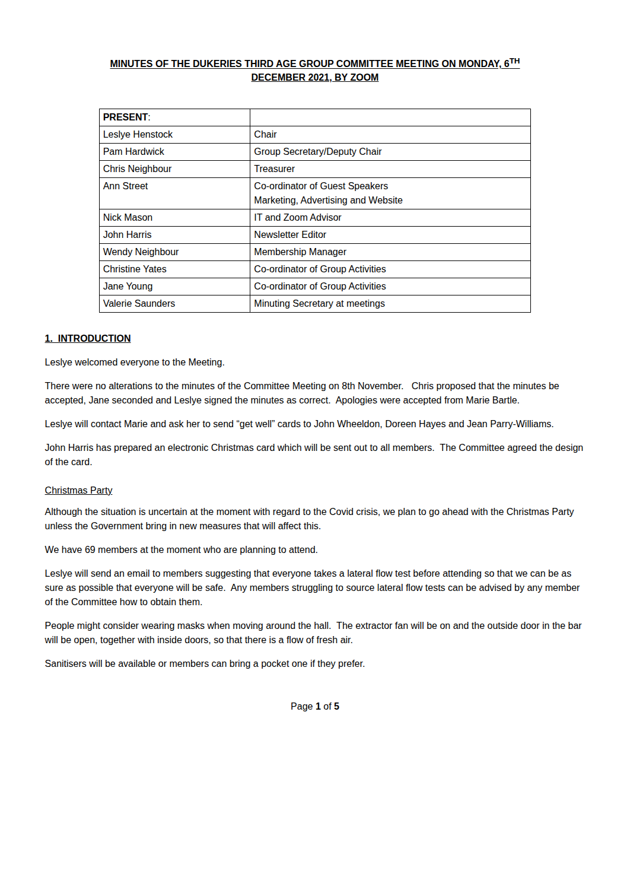MINUTES OF THE DUKERIES THIRD AGE GROUP COMMITTEE MEETING ON MONDAY, 6TH DECEMBER 2021, BY ZOOM
| PRESENT : | |
| Leslye Henstock | Chair |
| Pam Hardwick | Group Secretary/Deputy Chair |
| Chris Neighbour | Treasurer |
| Ann Street | Co-ordinator of Guest Speakers Marketing, Advertising and Website |
| Nick Mason | IT and Zoom Advisor |
| John Harris | Newsletter Editor |
| Wendy Neighbour | Membership Manager |
| Christine Yates | Co-ordinator of Group Activities |
| Jane Young | Co-ordinator of Group Activities |
| Valerie Saunders | Minuting Secretary at meetings |
1. INTRODUCTION
Leslye welcomed everyone to the Meeting.
There were no alterations to the minutes of the Committee Meeting on 8th November. Chris proposed that the minutes be accepted, Jane seconded and Leslye signed the minutes as correct. Apologies were accepted from Marie Bartle.
Leslye will contact Marie and ask her to send “get well” cards to John Wheeldon, Doreen Hayes and Jean Parry-Williams.
John Harris has prepared an electronic Christmas card which will be sent out to all members. The Committee agreed the design of the card.
Christmas Party
Although the situation is uncertain at the moment with regard to the Covid crisis, we plan to go ahead with the Christmas Party unless the Government bring in new measures that will affect this.
We have 69 members at the moment who are planning to attend.
Leslye will send an email to members suggesting that everyone takes a lateral flow test before attending so that we can be as sure as possible that everyone will be safe. Any members struggling to source lateral flow tests can be advised by any member of the Committee how to obtain them.
People might consider wearing masks when moving around the hall. The extractor fan will be on and the outside door in the bar will be open, together with inside doors, so that there is a flow of fresh air.
Sanitisers will be available or members can bring a pocket one if they prefer.
Page 1 of 5